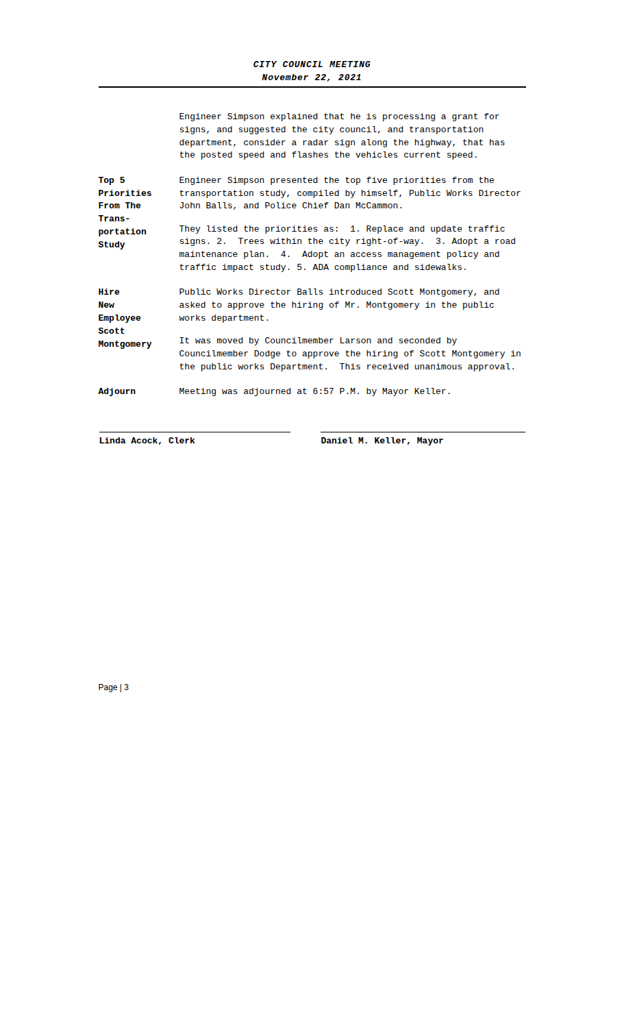CITY COUNCIL MEETING November 22, 2021
| | Engineer Simpson explained that he is processing a grant for signs, and suggested the city council, and transportation department, consider a radar sign along the highway, that has the posted speed and flashes the vehicles current speed. |
| Top 5 Priorities From The Trans- portation Study | Engineer Simpson presented the top five priorities from the transportation study, compiled by himself, Public Works Director John Balls, and Police Chief Dan McCammon. They listed the priorities as: 1. Replace and update traffic signs. 2. Trees within the city right-of-way. 3. Adopt a road maintenance plan. 4. Adopt an access management policy and traffic impact study. 5. ADA compliance and sidewalks. |
| Hire New Employee Scott Montgomery | Public Works Director Balls introduced Scott Montgomery, and asked to approve the hiring of Mr. Montgomery in the public works department. It was moved by Councilmember Larson and seconded by Councilmember Dodge to approve the hiring of Scott Montgomery in the public works Department. This received unanimous approval. |
| Adjourn | Meeting was adjourned at 6:57 P.M. by Mayor Keller. |
| Linda Acock, Clerk | Daniel M. Keller, Mayor |
Page | 3